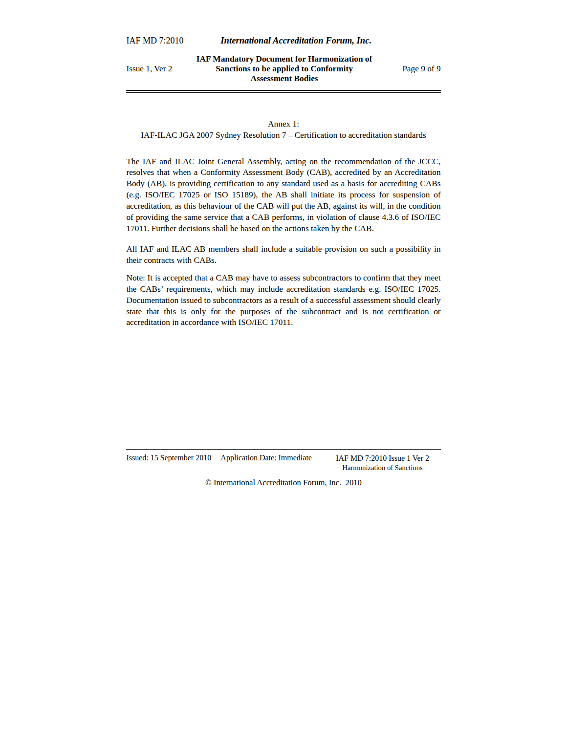IAF MD 7:2010
International Accreditation Forum, Inc.
Issue 1, Ver 2
IAF Mandatory Document for Harmonization of Sanctions to be applied to Conformity Assessment Bodies
Page 9 of 9
Annex 1: IAF-ILAC JGA 2007 Sydney Resolution 7 – Certification to accreditation standards
The IAF and ILAC Joint General Assembly, acting on the recommendation of the JCCC, resolves that when a Conformity Assessment Body (CAB), accredited by an Accreditation Body (AB), is providing certification to any standard used as a basis for accrediting CABs (e.g. ISO/IEC 17025 or ISO 15189), the AB shall initiate its process for suspension of accreditation, as this behaviour of the CAB will put the AB, against its will, in the condition of providing the same service that a CAB performs, in violation of clause 4.3.6 of ISO/IEC 17011. Further decisions shall be based on the actions taken by the CAB.
All IAF and ILAC AB members shall include a suitable provision on such a possibility in their contracts with CABs.
Note: It is accepted that a CAB may have to assess subcontractors to confirm that they meet the CABs’ requirements, which may include accreditation standards e.g. ISO/IEC 17025. Documentation issued to subcontractors as a result of a successful assessment should clearly state that this is only for the purposes of the subcontract and is not certification or accreditation in accordance with ISO/IEC 17011.
Issued: 15 September 2010
Application Date: Immediate
IAF MD 7:2010 Issue 1 Ver 2
Harmonization of Sanctions
© International Accreditation Forum, Inc. 2010